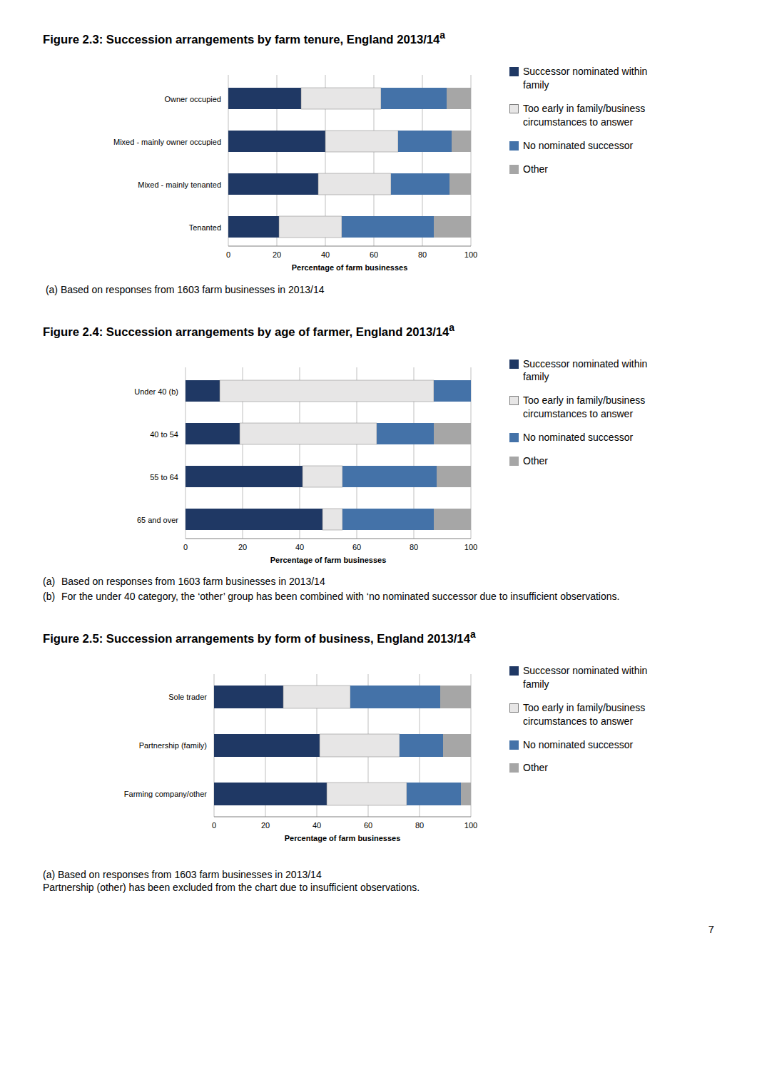Figure 2.3: Succession arrangements by farm tenure, England 2013/14a
Owner occupied (30 / 33 / 27 / 10) Owner occupied Mixed - mainly owner occupied Mixed - mainly tenanted Tenanted 0 20 40 60 80 100 Percentage of farm businesses
Successor nominated within family
Too early in family/business circumstances to answer
No nominated successor
Other
(a) Based on responses from 1603 farm businesses in 2013/14
Figure 2.4: Succession arrangements by age of farmer, England 2013/14a
Under 40 (b) 40 to 54 55 to 64 65 and over 0 20 40 60 80 100 Percentage of farm businesses
Successor nominated within family
Too early in family/business circumstances to answer
No nominated successor
Other
(a) Based on responses from 1603 farm businesses in 2013/14
(b) For the under 40 category, the ‘other’ group has been combined with ‘no nominated successor due to insufficient observations.
Figure 2.5: Succession arrangements by form of business, England 2013/14a
Sole trader Partnership (family) Farming company/other 0 20 40 60 80 100 Percentage of farm businesses
Successor nominated within family
Too early in family/business circumstances to answer
No nominated successor
Other
(a) Based on responses from 1603 farm businesses in 2013/14
Partnership (other) has been excluded from the chart due to insufficient observations.
7